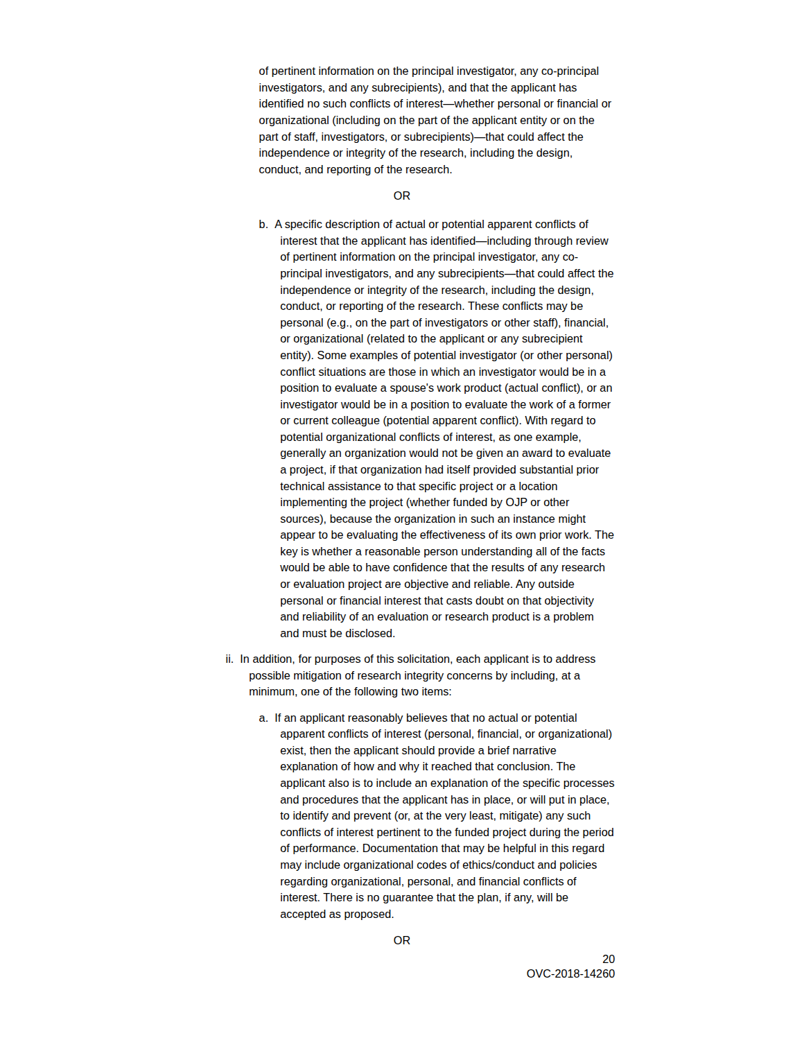of pertinent information on the principal investigator, any co-principal investigators, and any subrecipients), and that the applicant has identified no such conflicts of interest—whether personal or financial or organizational (including on the part of the applicant entity or on the part of staff, investigators, or subrecipients)—that could affect the independence or integrity of the research, including the design, conduct, and reporting of the research.
OR
b. A specific description of actual or potential apparent conflicts of interest that the applicant has identified—including through review of pertinent information on the principal investigator, any co-principal investigators, and any subrecipients—that could affect the independence or integrity of the research, including the design, conduct, or reporting of the research. These conflicts may be personal (e.g., on the part of investigators or other staff), financial, or organizational (related to the applicant or any subrecipient entity). Some examples of potential investigator (or other personal) conflict situations are those in which an investigator would be in a position to evaluate a spouse's work product (actual conflict), or an investigator would be in a position to evaluate the work of a former or current colleague (potential apparent conflict). With regard to potential organizational conflicts of interest, as one example, generally an organization would not be given an award to evaluate a project, if that organization had itself provided substantial prior technical assistance to that specific project or a location implementing the project (whether funded by OJP or other sources), because the organization in such an instance might appear to be evaluating the effectiveness of its own prior work. The key is whether a reasonable person understanding all of the facts would be able to have confidence that the results of any research or evaluation project are objective and reliable. Any outside personal or financial interest that casts doubt on that objectivity and reliability of an evaluation or research product is a problem and must be disclosed.
ii. In addition, for purposes of this solicitation, each applicant is to address possible mitigation of research integrity concerns by including, at a minimum, one of the following two items:
a. If an applicant reasonably believes that no actual or potential apparent conflicts of interest (personal, financial, or organizational) exist, then the applicant should provide a brief narrative explanation of how and why it reached that conclusion. The applicant also is to include an explanation of the specific processes and procedures that the applicant has in place, or will put in place, to identify and prevent (or, at the very least, mitigate) any such conflicts of interest pertinent to the funded project during the period of performance. Documentation that may be helpful in this regard may include organizational codes of ethics/conduct and policies regarding organizational, personal, and financial conflicts of interest. There is no guarantee that the plan, if any, will be accepted as proposed.
OR
20
OVC-2018-14260